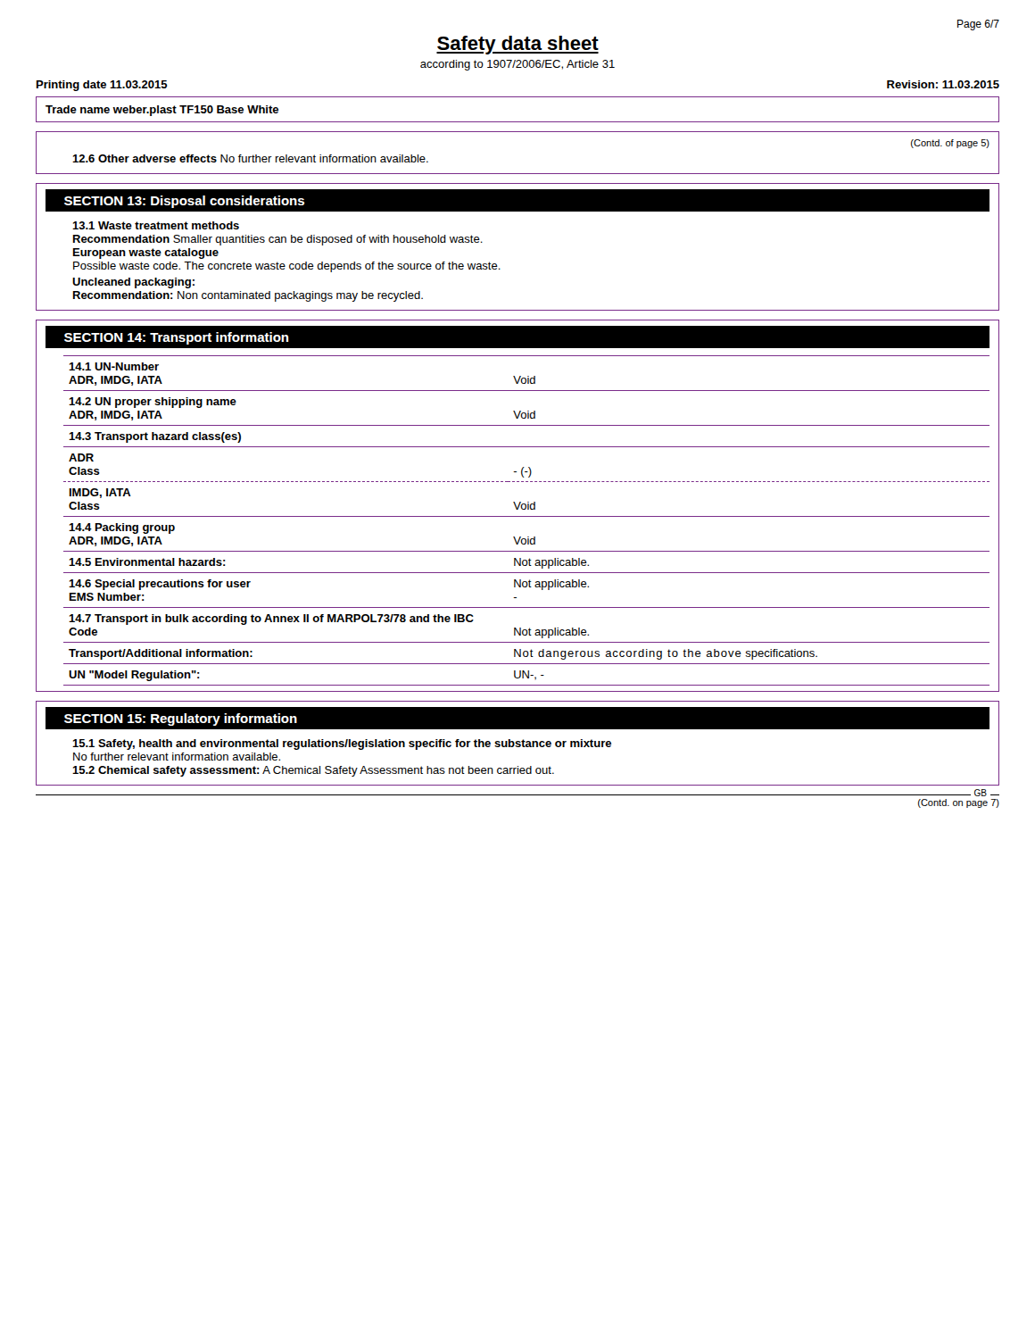Page 6/7
Safety data sheet
according to 1907/2006/EC, Article 31
Printing date 11.03.2015 Revision: 11.03.2015
Trade name weber.plast TF150 Base White
(Contd. of page 5)
12.6 Other adverse effects No further relevant information available.
SECTION 13: Disposal considerations
13.1 Waste treatment methods
Recommendation Smaller quantities can be disposed of with household waste.
European waste catalogue
Possible waste code. The concrete waste code depends of the source of the waste.
Uncleaned packaging:
Recommendation: Non contaminated packagings may be recycled.
SECTION 14: Transport information
| 14.1 UN-Number ADR, IMDG, IATA | Void |
| 14.2 UN proper shipping name ADR, IMDG, IATA | Void |
| 14.3 Transport hazard class(es) |
| ADR Class | - (-) |
| IMDG, IATA Class | Void |
| 14.4 Packing group ADR, IMDG, IATA | Void |
| 14.5 Environmental hazards: | Not applicable. |
| 14.6 Special precautions for user EMS Number: | Not applicable. - |
| 14.7 Transport in bulk according to Annex II of MARPOL73/78 and the IBC Code | Not applicable. |
| Transport/Additional information: | Not dangerous according to the above specifications. |
| UN "Model Regulation": | UN-, - |
SECTION 15: Regulatory information
15.1 Safety, health and environmental regulations/legislation specific for the substance or mixture
No further relevant information available.
15.2 Chemical safety assessment: A Chemical Safety Assessment has not been carried out.
GB
(Contd. on page 7)